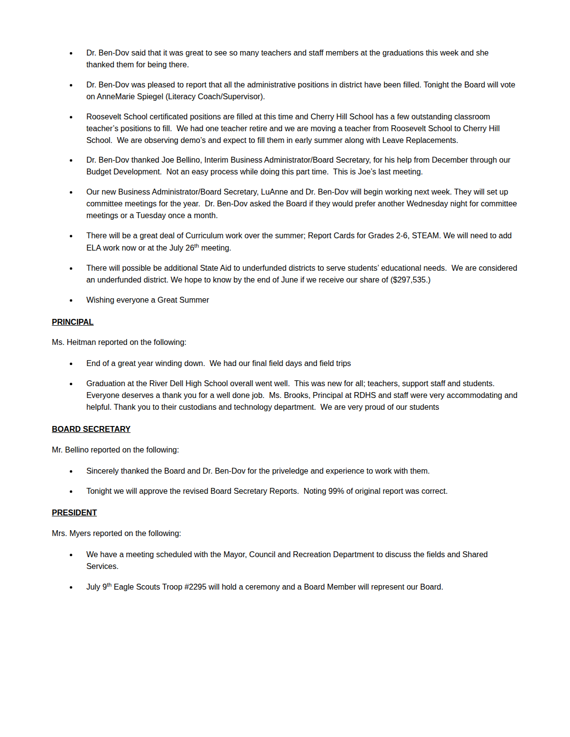Dr. Ben-Dov said that it was great to see so many teachers and staff members at the graduations this week and she thanked them for being there.
Dr. Ben-Dov was pleased to report that all the administrative positions in district have been filled. Tonight the Board will vote on AnneMarie Spiegel (Literacy Coach/Supervisor).
Roosevelt School certificated positions are filled at this time and Cherry Hill School has a few outstanding classroom teacher’s positions to fill. We had one teacher retire and we are moving a teacher from Roosevelt School to Cherry Hill School. We are observing demo’s and expect to fill them in early summer along with Leave Replacements.
Dr. Ben-Dov thanked Joe Bellino, Interim Business Administrator/Board Secretary, for his help from December through our Budget Development. Not an easy process while doing this part time. This is Joe’s last meeting.
Our new Business Administrator/Board Secretary, LuAnne and Dr. Ben-Dov will begin working next week. They will set up committee meetings for the year. Dr. Ben-Dov asked the Board if they would prefer another Wednesday night for committee meetings or a Tuesday once a month.
There will be a great deal of Curriculum work over the summer; Report Cards for Grades 2-6, STEAM. We will need to add ELA work now or at the July 26th meeting.
There will possible be additional State Aid to underfunded districts to serve students’ educational needs. We are considered an underfunded district. We hope to know by the end of June if we receive our share of ($297,535.)
Wishing everyone a Great Summer
PRINCIPAL
Ms. Heitman reported on the following:
End of a great year winding down. We had our final field days and field trips
Graduation at the River Dell High School overall went well. This was new for all; teachers, support staff and students. Everyone deserves a thank you for a well done job. Ms. Brooks, Principal at RDHS and staff were very accommodating and helpful. Thank you to their custodians and technology department. We are very proud of our students
BOARD SECRETARY
Mr. Bellino reported on the following:
Sincerely thanked the Board and Dr. Ben-Dov for the priveledge and experience to work with them.
Tonight we will approve the revised Board Secretary Reports. Noting 99% of original report was correct.
PRESIDENT
Mrs. Myers reported on the following:
We have a meeting scheduled with the Mayor, Council and Recreation Department to discuss the fields and Shared Services.
July 9th Eagle Scouts Troop #2295 will hold a ceremony and a Board Member will represent our Board.